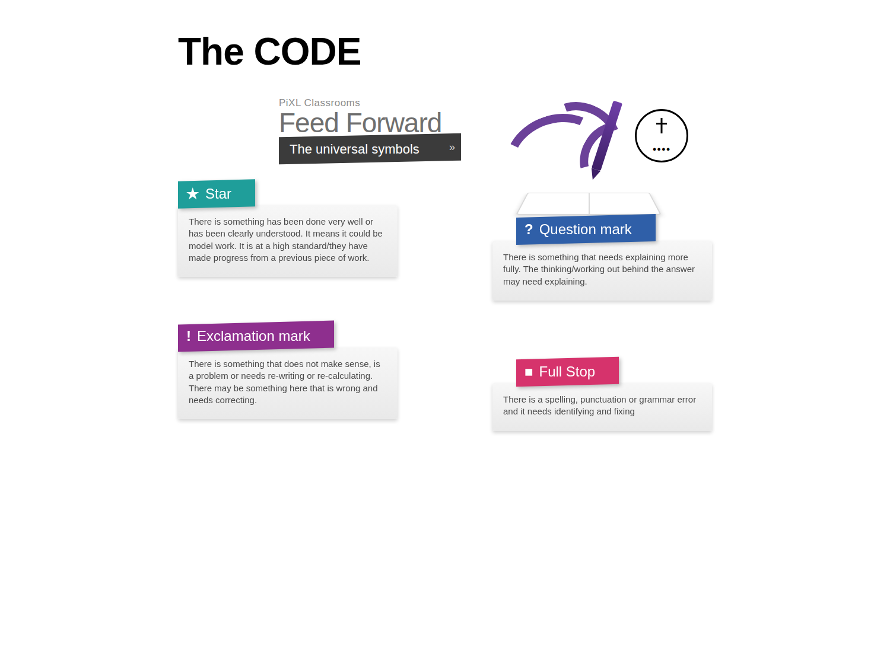The CODE
●●●●
PiXL Classrooms
Feed Forward
The universal symbols »
★Star
There is something has been done very well or has been clearly understood. It means it could be model work. It is at a high standard/they have made progress from a previous piece of work.
!Exclamation mark
There is something that does not make sense, is a problem or needs re-writing or re-calculating. There may be something here that is wrong and needs correcting.
?Question mark
There is something that needs explaining more fully. The thinking/working out behind the answer may need explaining.
■Full Stop
There is a spelling, punctuation or grammar error and it needs identifying and fixing